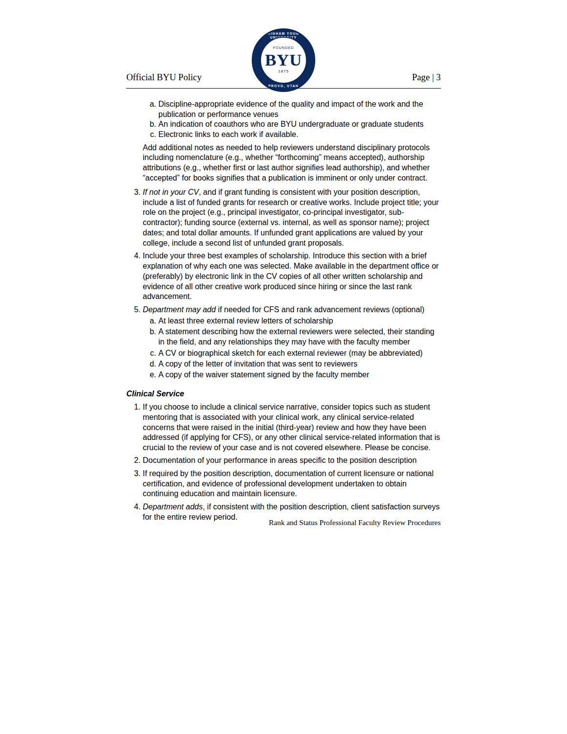BRIGHAM YOUNG UNIVERSITY
FOUNDED
BYU
1875
PROVO, UTAH
Official BYU Policy
Page | 3
Discipline-appropriate evidence of the quality and impact of the work and the publication or performance venues
An indication of coauthors who are BYU undergraduate or graduate students
Electronic links to each work if available.
Add additional notes as needed to help reviewers understand disciplinary protocols including nomenclature (e.g., whether “forthcoming” means accepted), authorship attributions (e.g., whether first or last author signifies lead authorship), and whether “accepted” for books signifies that a publication is imminent or only under contract.
If not in your CV, and if grant funding is consistent with your position description, include a list of funded grants for research or creative works. Include project title; your role on the project (e.g., principal investigator, co-principal investigator, sub-contractor); funding source (external vs. internal, as well as sponsor name); project dates; and total dollar amounts. If unfunded grant applications are valued by your college, include a second list of unfunded grant proposals.
Include your three best examples of scholarship. Introduce this section with a brief explanation of why each one was selected. Make available in the department office or (preferably) by electronic link in the CV copies of all other written scholarship and evidence of all other creative work produced since hiring or since the last rank advancement.
Department may add if needed for CFS and rank advancement reviews (optional)
At least three external review letters of scholarship
A statement describing how the external reviewers were selected, their standing in the field, and any relationships they may have with the faculty member
A CV or biographical sketch for each external reviewer (may be abbreviated)
A copy of the letter of invitation that was sent to reviewers
A copy of the waiver statement signed by the faculty member
Clinical Service
If you choose to include a clinical service narrative, consider topics such as student mentoring that is associated with your clinical work, any clinical service-related concerns that were raised in the initial (third-year) review and how they have been addressed (if applying for CFS), or any other clinical service-related information that is crucial to the review of your case and is not covered elsewhere. Please be concise.
Documentation of your performance in areas specific to the position description
If required by the position description, documentation of current licensure or national certification, and evidence of professional development undertaken to obtain continuing education and maintain licensure.
Department adds, if consistent with the position description, client satisfaction surveys for the entire review period.
Rank and Status Professional Faculty Review Procedures